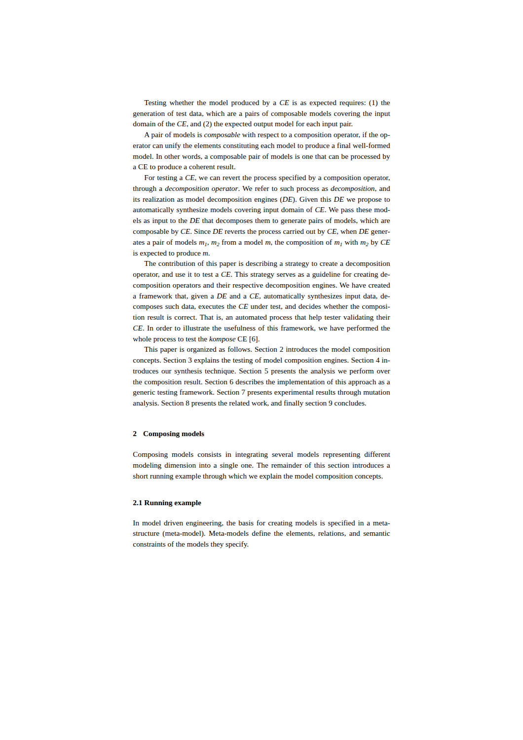Testing whether the model produced by a CE is as expected requires: (1) the generation of test data, which are a pairs of composable models covering the input domain of the CE, and (2) the expected output model for each input pair.
A pair of models is composable with respect to a composition operator, if the operator can unify the elements constituting each model to produce a final well-formed model. In other words, a composable pair of models is one that can be processed by a CE to produce a coherent result.
For testing a CE, we can revert the process specified by a composition operator, through a decomposition operator. We refer to such process as decomposition, and its realization as model decomposition engines (DE). Given this DE we propose to automatically synthesize models covering input domain of CE. We pass these models as input to the DE that decomposes them to generate pairs of models, which are composable by CE. Since DE reverts the process carried out by CE, when DE generates a pair of models m1, m2 from a model m, the composition of m1 with m2 by CE is expected to produce m.
The contribution of this paper is describing a strategy to create a decomposition operator, and use it to test a CE. This strategy serves as a guideline for creating decomposition operators and their respective decomposition engines. We have created a framework that, given a DE and a CE, automatically synthesizes input data, decomposes such data, executes the CE under test, and decides whether the composition result is correct. That is, an automated process that help tester validating their CE. In order to illustrate the usefulness of this framework, we have performed the whole process to test the kompose CE [6].
This paper is organized as follows. Section 2 introduces the model composition concepts. Section 3 explains the testing of model composition engines. Section 4 introduces our synthesis technique. Section 5 presents the analysis we perform over the composition result. Section 6 describes the implementation of this approach as a generic testing framework. Section 7 presents experimental results through mutation analysis. Section 8 presents the related work, and finally section 9 concludes.
2 Composing models
Composing models consists in integrating several models representing different modeling dimension into a single one. The remainder of this section introduces a short running example through which we explain the model composition concepts.
2.1 Running example
In model driven engineering, the basis for creating models is specified in a meta-structure (meta-model). Meta-models define the elements, relations, and semantic constraints of the models they specify.